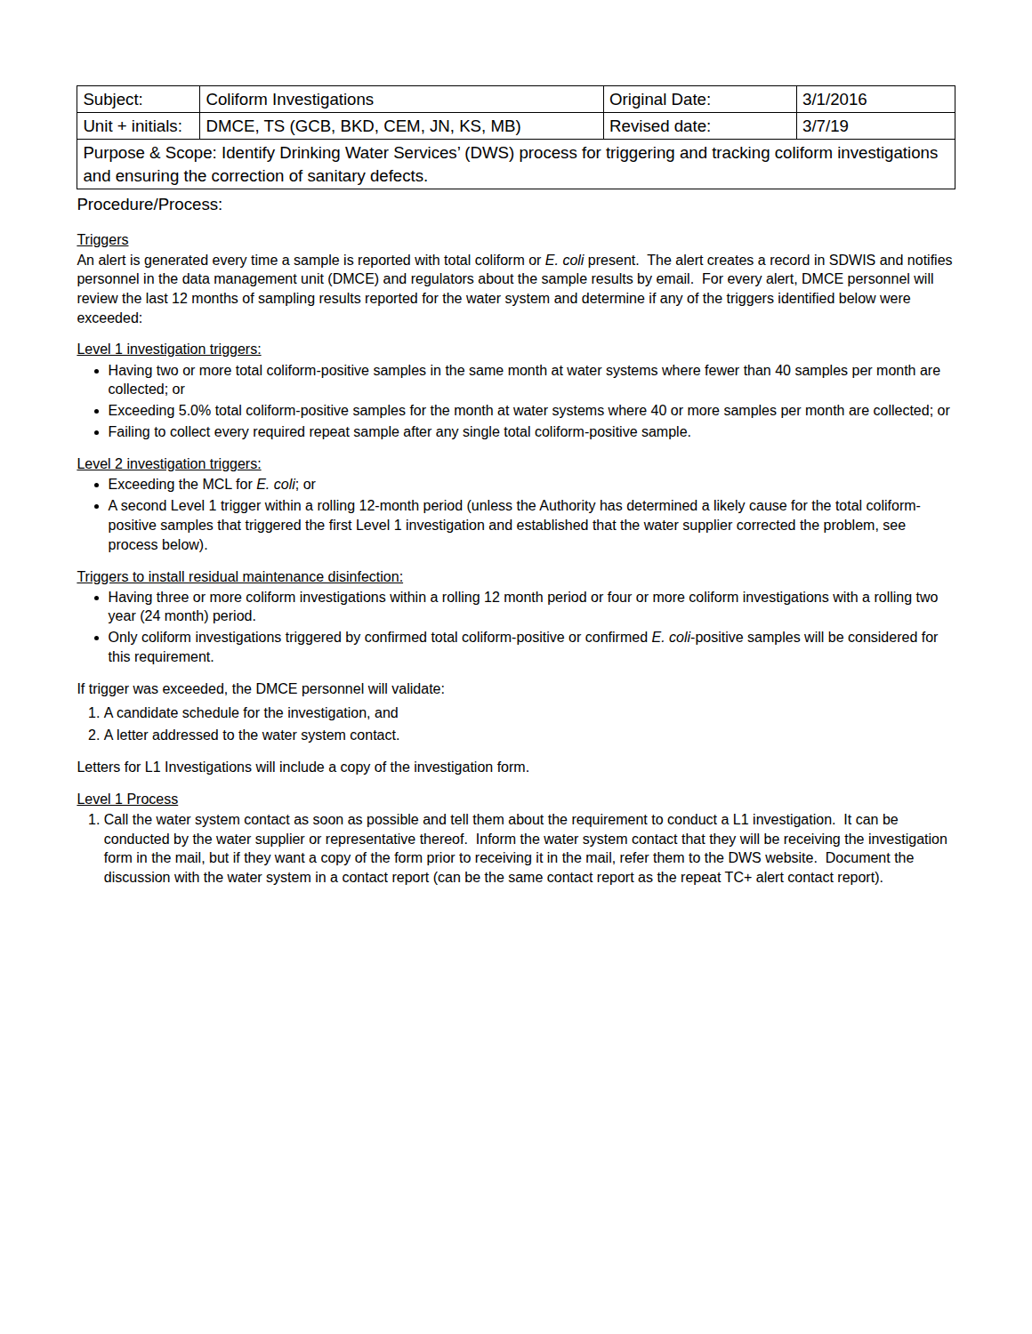| Subject: | Coliform Investigations | Original Date: | 3/1/2016 |
| Unit + initials: | DMCE, TS (GCB, BKD, CEM, JN, KS, MB) | Revised date: | 3/7/19 |
| Purpose & Scope: Identify Drinking Water Services’ (DWS) process for triggering and tracking coliform investigations and ensuring the correction of sanitary defects. |
Procedure/Process:
Triggers
An alert is generated every time a sample is reported with total coliform or E. coli present. The alert creates a record in SDWIS and notifies personnel in the data management unit (DMCE) and regulators about the sample results by email. For every alert, DMCE personnel will review the last 12 months of sampling results reported for the water system and determine if any of the triggers identified below were exceeded:
Level 1 investigation triggers:
Having two or more total coliform-positive samples in the same month at water systems where fewer than 40 samples per month are collected; or
Exceeding 5.0% total coliform-positive samples for the month at water systems where 40 or more samples per month are collected; or
Failing to collect every required repeat sample after any single total coliform-positive sample.
Level 2 investigation triggers:
Exceeding the MCL for E. coli; or
A second Level 1 trigger within a rolling 12-month period (unless the Authority has determined a likely cause for the total coliform-positive samples that triggered the first Level 1 investigation and established that the water supplier corrected the problem, see process below).
Triggers to install residual maintenance disinfection:
Having three or more coliform investigations within a rolling 12 month period or four or more coliform investigations with a rolling two year (24 month) period.
Only coliform investigations triggered by confirmed total coliform-positive or confirmed E. coli-positive samples will be considered for this requirement.
If trigger was exceeded, the DMCE personnel will validate:
A candidate schedule for the investigation, and
A letter addressed to the water system contact.
Letters for L1 Investigations will include a copy of the investigation form.
Level 1 Process
Call the water system contact as soon as possible and tell them about the requirement to conduct a L1 investigation. It can be conducted by the water supplier or representative thereof. Inform the water system contact that they will be receiving the investigation form in the mail, but if they want a copy of the form prior to receiving it in the mail, refer them to the DWS website. Document the discussion with the water system in a contact report (can be the same contact report as the repeat TC+ alert contact report).